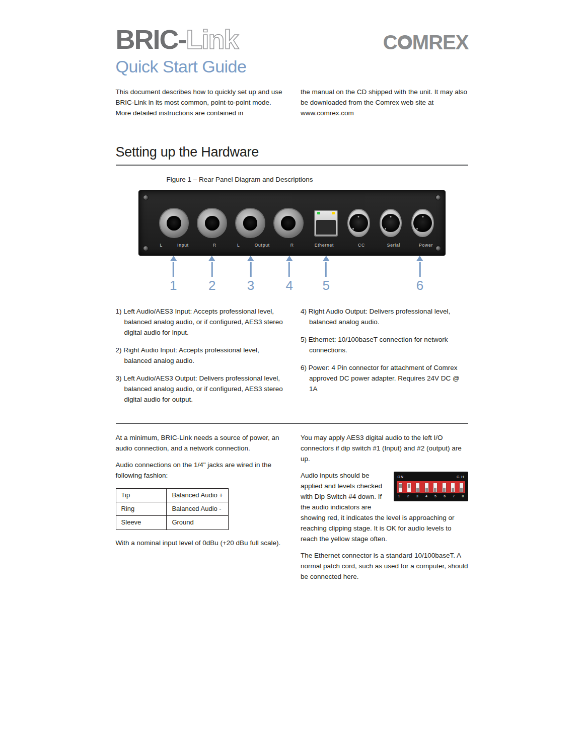COMREX
BRIC-Link
Quick Start Guide
This document describes how to quickly set up and use BRIC-Link in its most common, point-to-point mode. More detailed instructions are contained in
the manual on the CD shipped with the unit. It may also be downloaded from the Comrex web site at www.comrex.com
Setting up the Hardware
Figure 1 – Rear Panel Diagram and Descriptions
L Input R L Output R Ethernet CC Serial Power
1
2
3
4
5
6
1) Left Audio/AES3 Input: Accepts professional level, balanced analog audio, or if configured, AES3 stereo digital audio for input.
2) Right Audio Input: Accepts professional level, balanced analog audio.
3) Left Audio/AES3 Output: Delivers professional level, balanced analog audio, or if configured, AES3 stereo digital audio for output.
4) Right Audio Output: Delivers professional level, balanced analog audio.
5) Ethernet: 10/100baseT connection for network connections.
6) Power: 4 Pin connector for attachment of Comrex approved DC power adapter. Requires 24V DC @ 1A
At a minimum, BRIC-Link needs a source of power, an audio connection, and a network connection.
Audio connections on the 1/4" jacks are wired in the following fashion:
| Tip | Balanced Audio + |
| Ring | Balanced Audio - |
| Sleeve | Ground |
With a nominal input level of 0dBu (+20 dBu full scale).
You may apply AES3 digital audio to the left I/O connectors if dip switch #1 (Input) and #2 (output) are up.
ON G H
1234 5678
Audio inputs should be applied and levels checked with Dip Switch #4 down. If the audio indicators are showing red, it indicates the level is approaching or reaching clipping stage. It is OK for audio levels to reach the yellow stage often.
The Ethernet connector is a standard 10/100baseT. A normal patch cord, such as used for a computer, should be connected here.